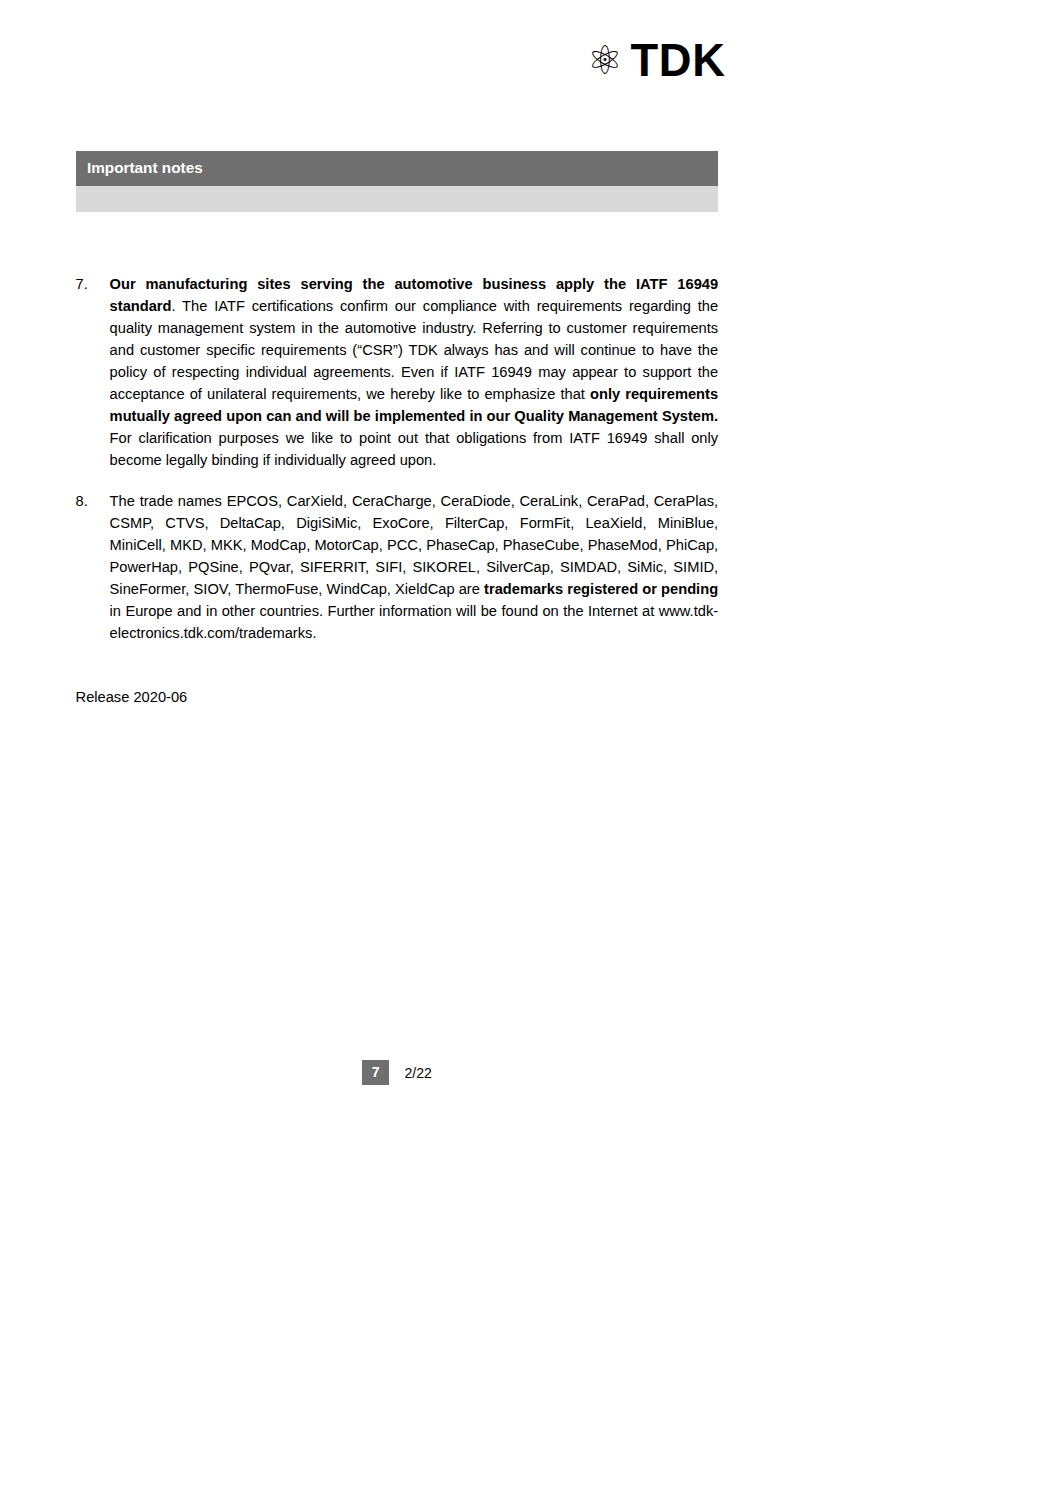⚛TDK
Important notes
7. Our manufacturing sites serving the automotive business apply the IATF 16949 standard. The IATF certifications confirm our compliance with requirements regarding the quality management system in the automotive industry. Referring to customer requirements and customer specific requirements (“CSR”) TDK always has and will continue to have the policy of respecting individual agreements. Even if IATF 16949 may appear to support the acceptance of unilateral requirements, we hereby like to emphasize that only requirements mutually agreed upon can and will be implemented in our Quality Management System. For clarification purposes we like to point out that obligations from IATF 16949 shall only become legally binding if individually agreed upon.
8. The trade names EPCOS, CarXield, CeraCharge, CeraDiode, CeraLink, CeraPad, CeraPlas, CSMP, CTVS, DeltaCap, DigiSiMic, ExoCore, FilterCap, FormFit, LeaXield, MiniBlue, MiniCell, MKD, MKK, ModCap, MotorCap, PCC, PhaseCap, PhaseCube, PhaseMod, PhiCap, PowerHap, PQSine, PQvar, SIFERRIT, SIFI, SIKOREL, SilverCap, SIMDAD, SiMic, SIMID, SineFormer, SIOV, ThermoFuse, WindCap, XieldCap are trademarks registered or pending in Europe and in other countries. Further information will be found on the Internet at www.tdk-electronics.tdk.com/trademarks.
Release 2020-06
7 2/22